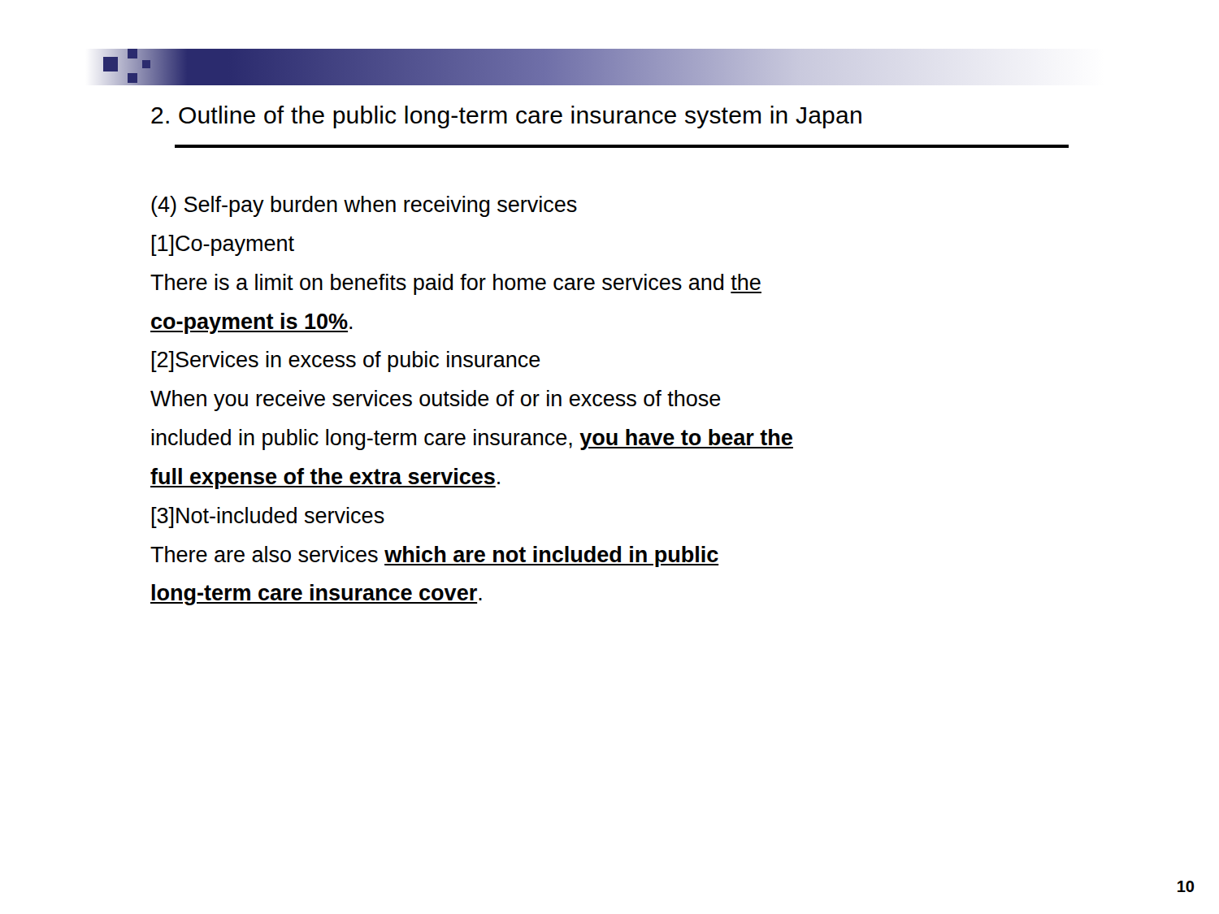2. Outline of the public long-term care insurance system in Japan
(4) Self-pay burden when receiving services
[1]Co-payment
There is a limit on benefits paid for home care services and the
co-payment is 10%.
[2]Services in excess of pubic insurance
When you receive services outside of or in excess of those
included in public long-term care insurance, you have to bear the
full expense of the extra services.
[3]Not-included services
There are also services which are not included in public
long-term care insurance cover.
10